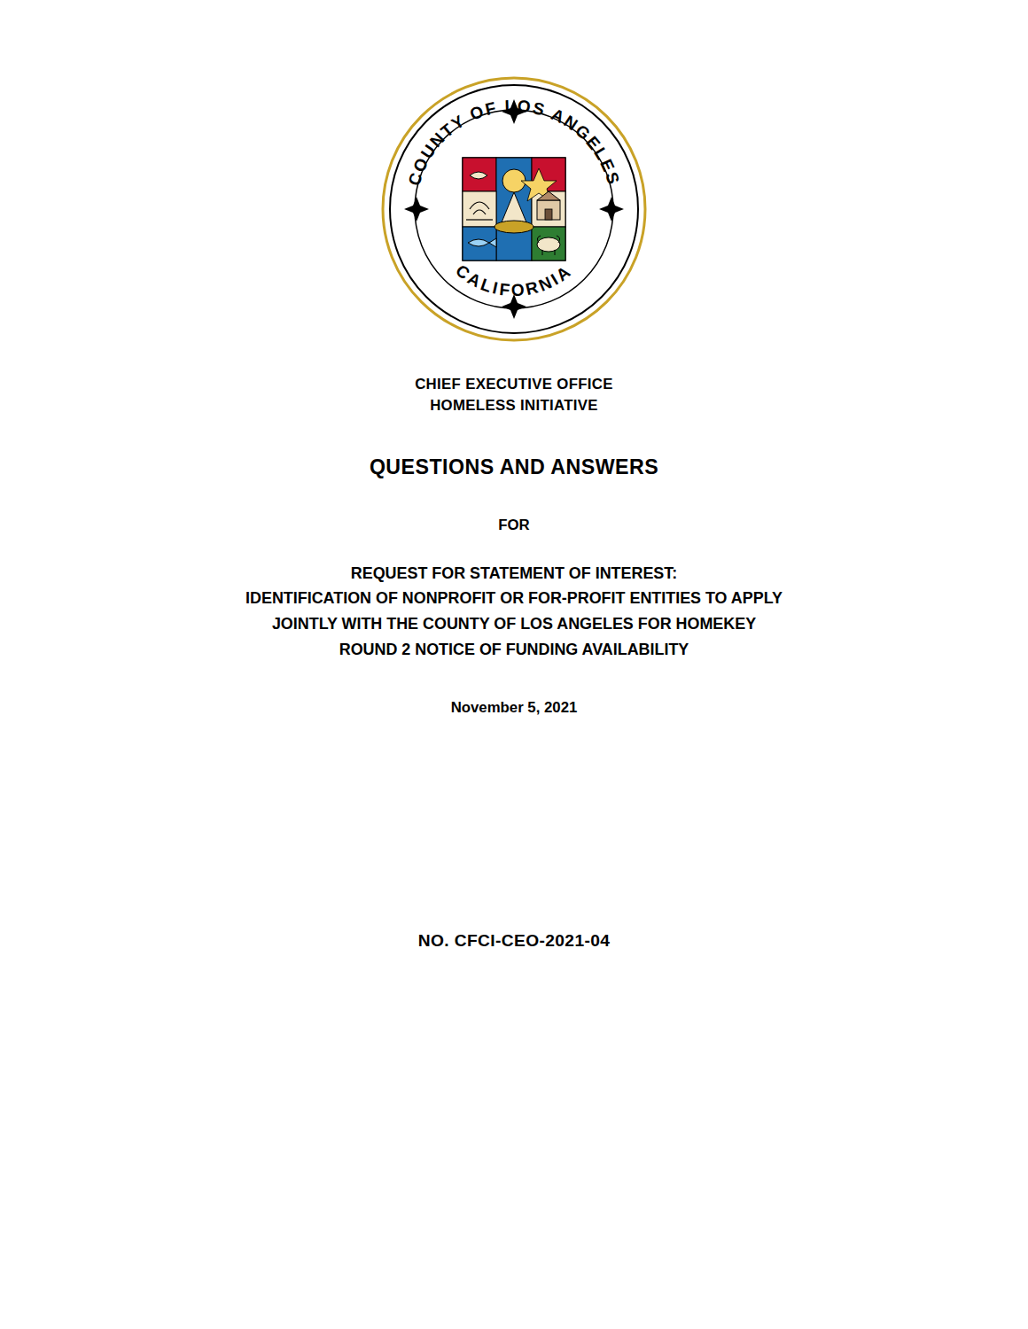COUNTY OF LOS ANGELES CALIFORNIA
CHIEF EXECUTIVE OFFICE
HOMELESS INITIATIVE
QUESTIONS AND ANSWERS
FOR
REQUEST FOR STATEMENT OF INTEREST:
IDENTIFICATION OF NONPROFIT OR FOR-PROFIT ENTITIES TO APPLY
JOINTLY WITH THE COUNTY OF LOS ANGELES FOR HOMEKEY
ROUND 2 NOTICE OF FUNDING AVAILABILITY
November 5, 2021
NO. CFCI-CEO-2021-04